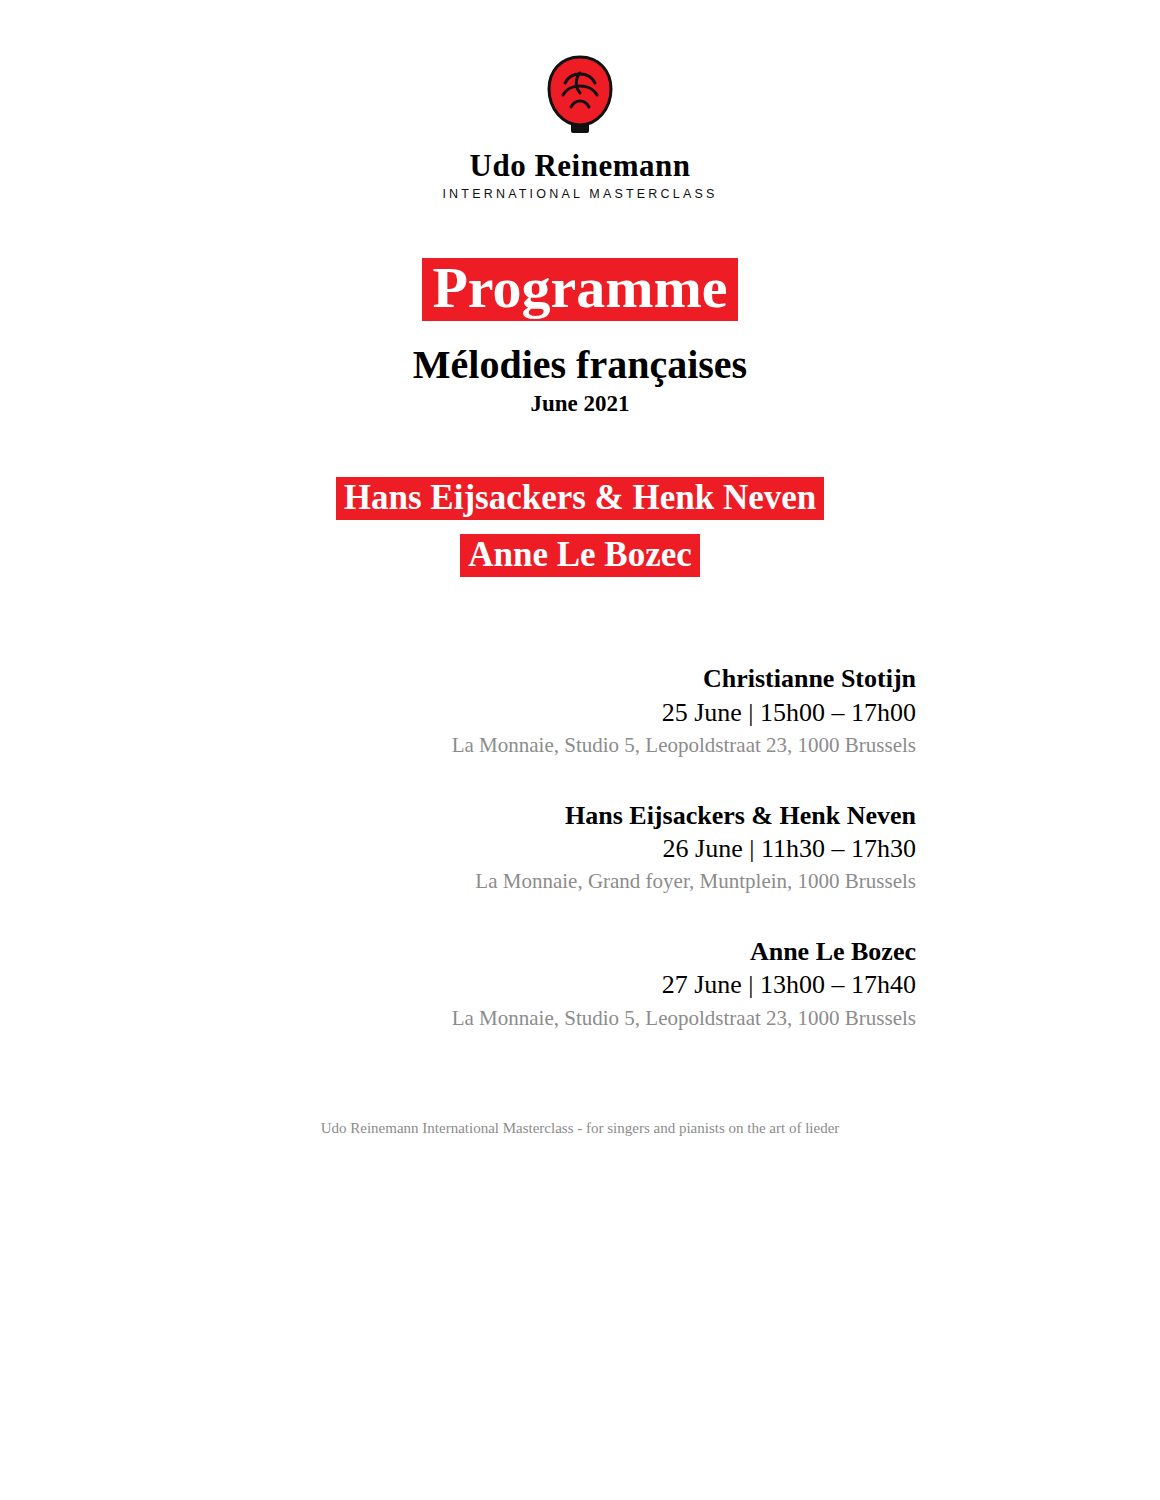Udo Reinemann
INTERNATIONAL MASTERCLASS
Programme
Mélodies françaises
June 2021
Hans Eijsackers & Henk Neven
Anne Le Bozec
Christianne Stotijn
25 June | 15h00 – 17h00
La Monnaie, Studio 5, Leopoldstraat 23, 1000 Brussels
Hans Eijsackers & Henk Neven
26 June | 11h30 – 17h30
La Monnaie, Grand foyer, Muntplein, 1000 Brussels
Anne Le Bozec
27 June | 13h00 – 17h40
La Monnaie, Studio 5, Leopoldstraat 23, 1000 Brussels
Udo Reinemann International Masterclass - for singers and pianists on the art of lieder